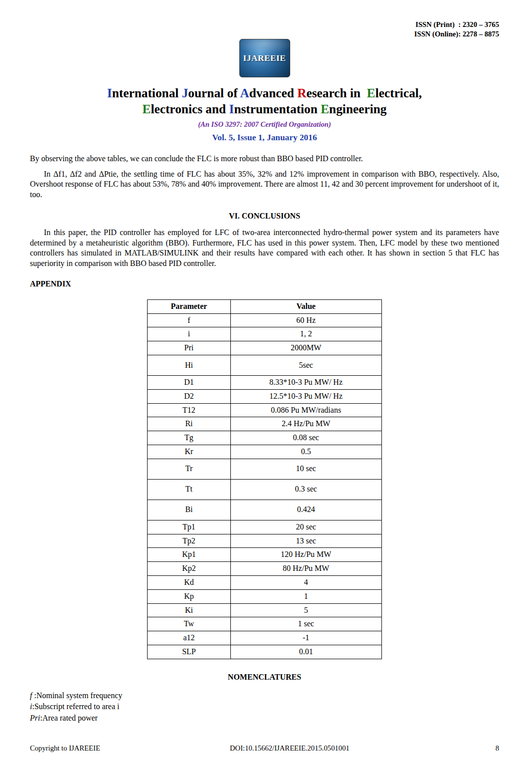ISSN (Print) : 2320 – 3765
ISSN (Online): 2278 – 8875
International Journal of Advanced Research in Electrical,
Electronics and Instrumentation Engineering
(An ISO 3297: 2007 Certified Organization)
Vol. 5, Issue 1, January 2016
By observing the above tables, we can conclude the FLC is more robust than BBO based PID controller.
In Δf1, Δf2 and ΔPtie, the settling time of FLC has about 35%, 32% and 12% improvement in comparison with BBO, respectively. Also, Overshoot response of FLC has about 53%, 78% and 40% improvement. There are almost 11, 42 and 30 percent improvement for undershoot of it, too.
VI. CONCLUSIONS
In this paper, the PID controller has employed for LFC of two-area interconnected hydro-thermal power system and its parameters have determined by a metaheuristic algorithm (BBO). Furthermore, FLC has used in this power system. Then, LFC model by these two mentioned controllers has simulated in MATLAB/SIMULINK and their results have compared with each other. It has shown in section 5 that FLC has superiority in comparison with BBO based PID controller.
APPENDIX
| Parameter | Value |
| --- | --- |
| f | 60 Hz |
| i | 1, 2 |
| Pri | 2000MW |
| Hi | 5sec |
| D1 | 8.33*10-3 Pu MW/ Hz |
| D2 | 12.5*10-3 Pu MW/ Hz |
| T12 | 0.086 Pu MW/radians |
| Ri | 2.4 Hz/Pu MW |
| Tg | 0.08 sec |
| Kr | 0.5 |
| Tr | 10 sec |
| Tt | 0.3 sec |
| Bi | 0.424 |
| Tp1 | 20 sec |
| Tp2 | 13 sec |
| Kp1 | 120 Hz/Pu MW |
| Kp2 | 80 Hz/Pu MW |
| Kd | 4 |
| Kp | 1 |
| Ki | 5 |
| Tw | 1 sec |
| a12 | -1 |
| SLP | 0.01 |
NOMENCLATURES
f :Nominal system frequency
i:Subscript referred to area i
Pri:Area rated power
Copyright to IJAREEIE
DOI:10.15662/IJAREEIE.2015.0501001
8